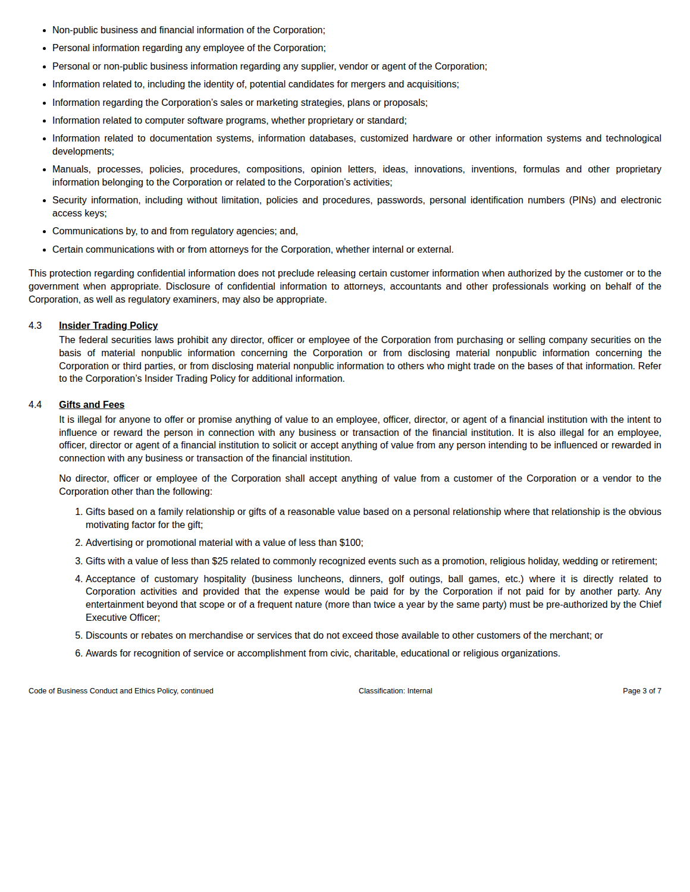Non-public business and financial information of the Corporation;
Personal information regarding any employee of the Corporation;
Personal or non-public business information regarding any supplier, vendor or agent of the Corporation;
Information related to, including the identity of, potential candidates for mergers and acquisitions;
Information regarding the Corporation’s sales or marketing strategies, plans or proposals;
Information related to computer software programs, whether proprietary or standard;
Information related to documentation systems, information databases, customized hardware or other information systems and technological developments;
Manuals, processes, policies, procedures, compositions, opinion letters, ideas, innovations, inventions, formulas and other proprietary information belonging to the Corporation or related to the Corporation’s activities;
Security information, including without limitation, policies and procedures, passwords, personal identification numbers (PINs) and electronic access keys;
Communications by, to and from regulatory agencies; and,
Certain communications with or from attorneys for the Corporation, whether internal or external.
This protection regarding confidential information does not preclude releasing certain customer information when authorized by the customer or to the government when appropriate. Disclosure of confidential information to attorneys, accountants and other professionals working on behalf of the Corporation, as well as regulatory examiners, may also be appropriate.
4.3 Insider Trading Policy
The federal securities laws prohibit any director, officer or employee of the Corporation from purchasing or selling company securities on the basis of material nonpublic information concerning the Corporation or from disclosing material nonpublic information concerning the Corporation or third parties, or from disclosing material nonpublic information to others who might trade on the bases of that information. Refer to the Corporation’s Insider Trading Policy for additional information.
4.4 Gifts and Fees
It is illegal for anyone to offer or promise anything of value to an employee, officer, director, or agent of a financial institution with the intent to influence or reward the person in connection with any business or transaction of the financial institution. It is also illegal for an employee, officer, director or agent of a financial institution to solicit or accept anything of value from any person intending to be influenced or rewarded in connection with any business or transaction of the financial institution.
No director, officer or employee of the Corporation shall accept anything of value from a customer of the Corporation or a vendor to the Corporation other than the following:
Gifts based on a family relationship or gifts of a reasonable value based on a personal relationship where that relationship is the obvious motivating factor for the gift;
Advertising or promotional material with a value of less than $100;
Gifts with a value of less than $25 related to commonly recognized events such as a promotion, religious holiday, wedding or retirement;
Acceptance of customary hospitality (business luncheons, dinners, golf outings, ball games, etc.) where it is directly related to Corporation activities and provided that the expense would be paid for by the Corporation if not paid for by another party. Any entertainment beyond that scope or of a frequent nature (more than twice a year by the same party) must be pre-authorized by the Chief Executive Officer;
Discounts or rebates on merchandise or services that do not exceed those available to other customers of the merchant; or
Awards for recognition of service or accomplishment from civic, charitable, educational or religious organizations.
Code of Business Conduct and Ethics Policy, continued Classification: Internal Page 3 of 7